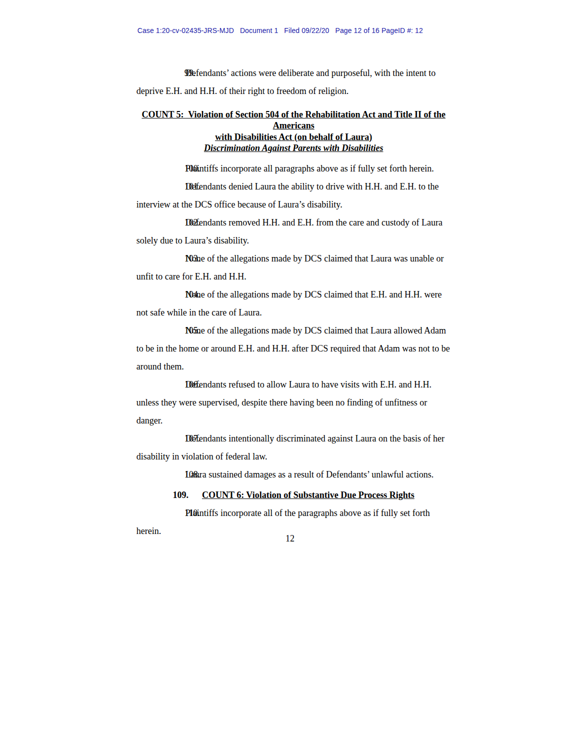Case 1:20-cv-02435-JRS-MJD Document 1 Filed 09/22/20 Page 12 of 16 PageID #: 12
99. Defendants’ actions were deliberate and purposeful, with the intent to deprive E.H. and H.H. of their right to freedom of religion.
COUNT 5: Violation of Section 504 of the Rehabilitation Act and Title II of the Americans with Disabilities Act (on behalf of Laura)
Discrimination Against Parents with Disabilities
100. Plaintiffs incorporate all paragraphs above as if fully set forth herein.
101. Defendants denied Laura the ability to drive with H.H. and E.H. to the interview at the DCS office because of Laura’s disability.
102. Defendants removed H.H. and E.H. from the care and custody of Laura solely due to Laura’s disability.
103. None of the allegations made by DCS claimed that Laura was unable or unfit to care for E.H. and H.H.
104. None of the allegations made by DCS claimed that E.H. and H.H. were not safe while in the care of Laura.
105. None of the allegations made by DCS claimed that Laura allowed Adam to be in the home or around E.H. and H.H. after DCS required that Adam was not to be around them.
106. Defendants refused to allow Laura to have visits with E.H. and H.H. unless they were supervised, despite there having been no finding of unfitness or danger.
107. Defendants intentionally discriminated against Laura on the basis of her disability in violation of federal law.
108. Laura sustained damages as a result of Defendants’ unlawful actions.
109. COUNT 6: Violation of Substantive Due Process Rights
110. Plaintiffs incorporate all of the paragraphs above as if fully set forth herein.
12